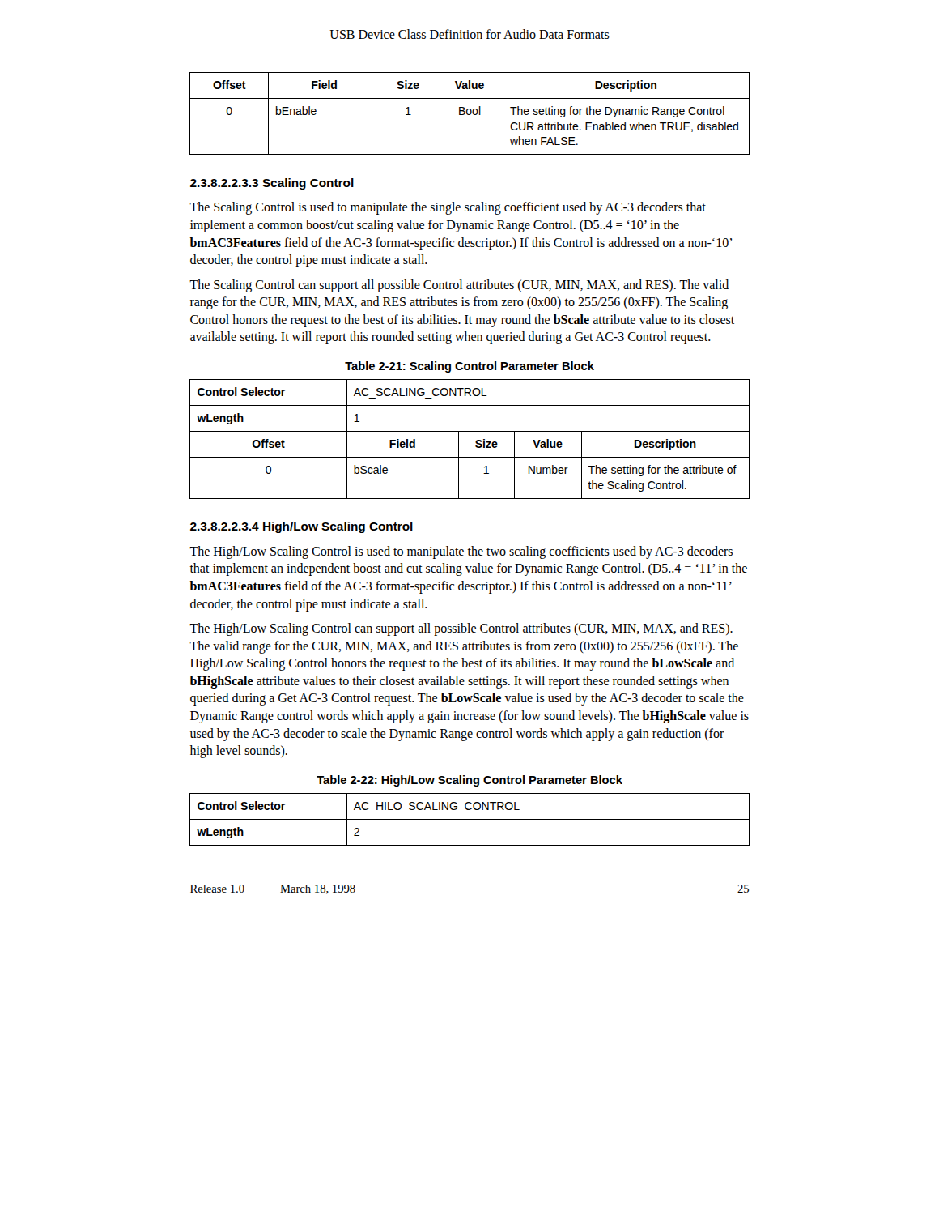USB Device Class Definition for Audio Data Formats
| Offset | Field | Size | Value | Description |
| --- | --- | --- | --- | --- |
| 0 | bEnable | 1 | Bool | The setting for the Dynamic Range Control CUR attribute. Enabled when TRUE, disabled when FALSE. |
2.3.8.2.2.3.3 Scaling Control
The Scaling Control is used to manipulate the single scaling coefficient used by AC-3 decoders that implement a common boost/cut scaling value for Dynamic Range Control. (D5..4 = ‘10’ in the bmAC3Features field of the AC-3 format-specific descriptor.) If this Control is addressed on a non-‘10’ decoder, the control pipe must indicate a stall.
The Scaling Control can support all possible Control attributes (CUR, MIN, MAX, and RES). The valid range for the CUR, MIN, MAX, and RES attributes is from zero (0x00) to 255/256 (0xFF). The Scaling Control honors the request to the best of its abilities. It may round the bScale attribute value to its closest available setting. It will report this rounded setting when queried during a Get AC-3 Control request.
Table 2-21: Scaling Control Parameter Block
| Control Selector | AC_SCALING_CONTROL |
| wLength | 1 |
| Offset | Field | Size | Value | Description |
| 0 | bScale | 1 | Number | The setting for the attribute of the Scaling Control. |
2.3.8.2.2.3.4 High/Low Scaling Control
The High/Low Scaling Control is used to manipulate the two scaling coefficients used by AC-3 decoders that implement an independent boost and cut scaling value for Dynamic Range Control. (D5..4 = ‘11’ in the bmAC3Features field of the AC-3 format-specific descriptor.) If this Control is addressed on a non-‘11’ decoder, the control pipe must indicate a stall.
The High/Low Scaling Control can support all possible Control attributes (CUR, MIN, MAX, and RES). The valid range for the CUR, MIN, MAX, and RES attributes is from zero (0x00) to 255/256 (0xFF). The High/Low Scaling Control honors the request to the best of its abilities. It may round the bLowScale and bHighScale attribute values to their closest available settings. It will report these rounded settings when queried during a Get AC-3 Control request. The bLowScale value is used by the AC-3 decoder to scale the Dynamic Range control words which apply a gain increase (for low sound levels). The bHighScale value is used by the AC-3 decoder to scale the Dynamic Range control words which apply a gain reduction (for high level sounds).
Table 2-22: High/Low Scaling Control Parameter Block
| Control Selector | AC_HILO_SCALING_CONTROL |
| wLength | 2 |
Release 1.0 March 18, 1998
25